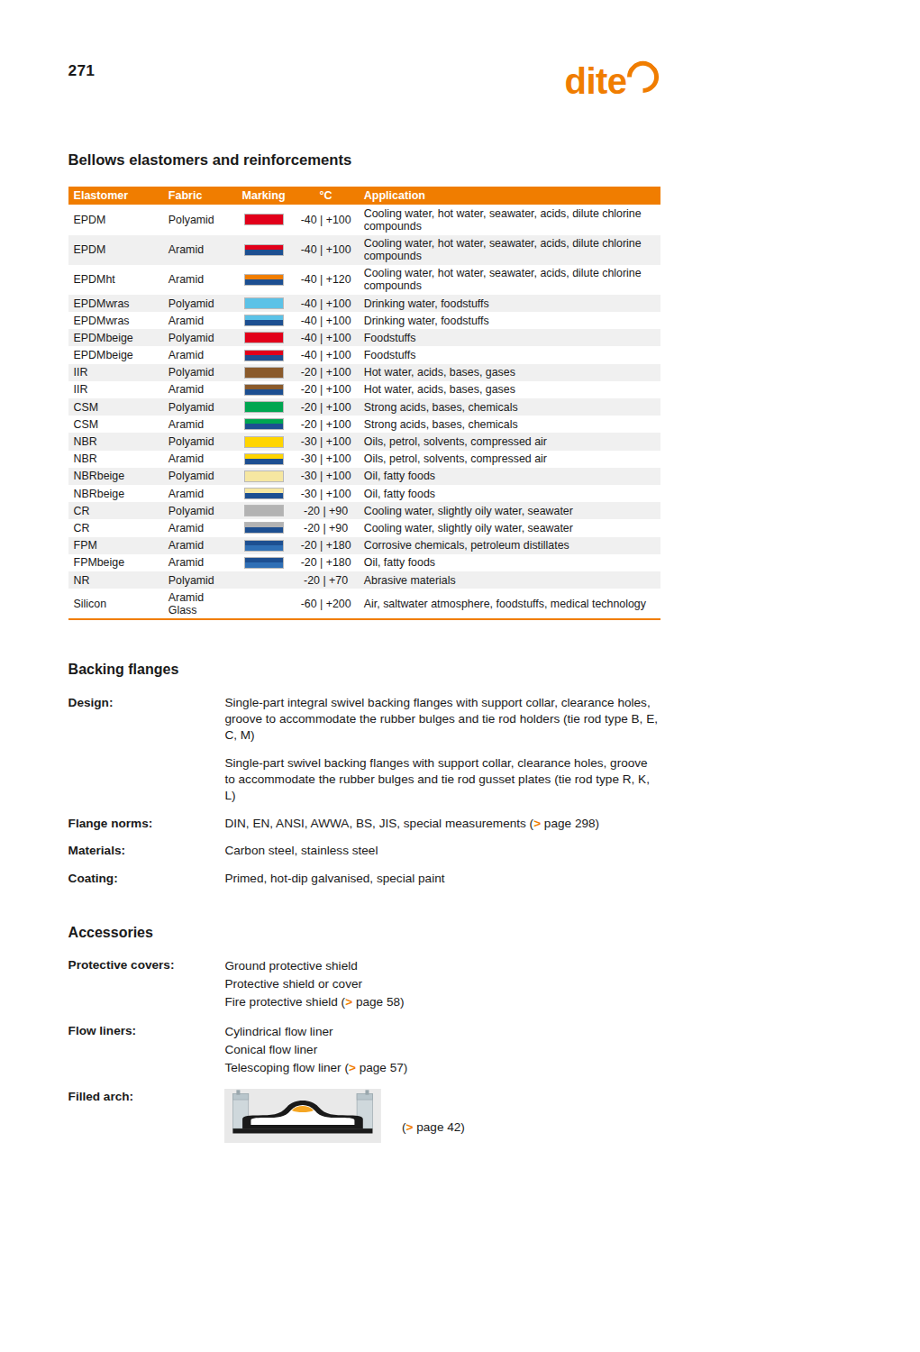271
dite
Bellows elastomers and reinforcements
| Elastomer | Fabric | Marking | °C | Application |
| --- | --- | --- | --- | --- |
| EPDM | Polyamid | | -40 / +100 | Cooling water, hot water, seawater, acids, dilute chlorine compounds |
| EPDM | Aramid | | -40 / +100 | Cooling water, hot water, seawater, acids, dilute chlorine compounds |
| EPDMht | Aramid | | -40 / +120 | Cooling water, hot water, seawater, acids, dilute chlorine compounds |
| EPDMwras | Polyamid | | -40 / +100 | Drinking water, foodstuffs |
| EPDMwras | Aramid | | -40 / +100 | Drinking water, foodstuffs |
| EPDMbeige | Polyamid | | -40 / +100 | Foodstuffs |
| EPDMbeige | Aramid | | -40 / +100 | Foodstuffs |
| IIR | Polyamid | | -20 / +100 | Hot water, acids, bases, gases |
| IIR | Aramid | | -20 / +100 | Hot water, acids, bases, gases |
| CSM | Polyamid | | -20 / +100 | Strong acids, bases, chemicals |
| CSM | Aramid | | -20 / +100 | Strong acids, bases, chemicals |
| NBR | Polyamid | | -30 / +100 | Oils, petrol, solvents, compressed air |
| NBR | Aramid | | -30 / +100 | Oils, petrol, solvents, compressed air |
| NBRbeige | Polyamid | | -30 / +100 | Oil, fatty foods |
| NBRbeige | Aramid | | -30 / +100 | Oil, fatty foods |
| CR | Polyamid | | -20 / +90 | Cooling water, slightly oily water, seawater |
| CR | Aramid | | -20 / +90 | Cooling water, slightly oily water, seawater |
| FPM | Aramid | | -20 / +180 | Corrosive chemicals, petroleum distillates |
| FPMbeige | Aramid | | -20 / +180 | Oil, fatty foods |
| NR | Polyamid | | -20 / +70 | Abrasive materials |
| Silicon | Aramid Glass | | -60 / +200 | Air, saltwater atmosphere, foodstuffs, medical technology |
Backing flanges
Design:
Single-part integral swivel backing flanges with support collar, clearance holes, groove to accommodate the rubber bulges and tie rod holders (tie rod type B, E, C, M)
Single-part swivel backing flanges with support collar, clearance holes, groove to accommodate the rubber bulges and tie rod gusset plates (tie rod type R, K, L)
Flange norms:
DIN, EN, ANSI, AWWA, BS, JIS, special measurements (> page 298)
Materials:
Carbon steel, stainless steel
Coating:
Primed, hot-dip galvanised, special paint
Accessories
Protective covers:
Ground protective shield
Protective shield or cover
Fire protective shield (> page 58)
Flow liners:
Cylindrical flow liner
Conical flow liner
Telescoping flow liner (> page 57)
Filled arch:
(> page 42)